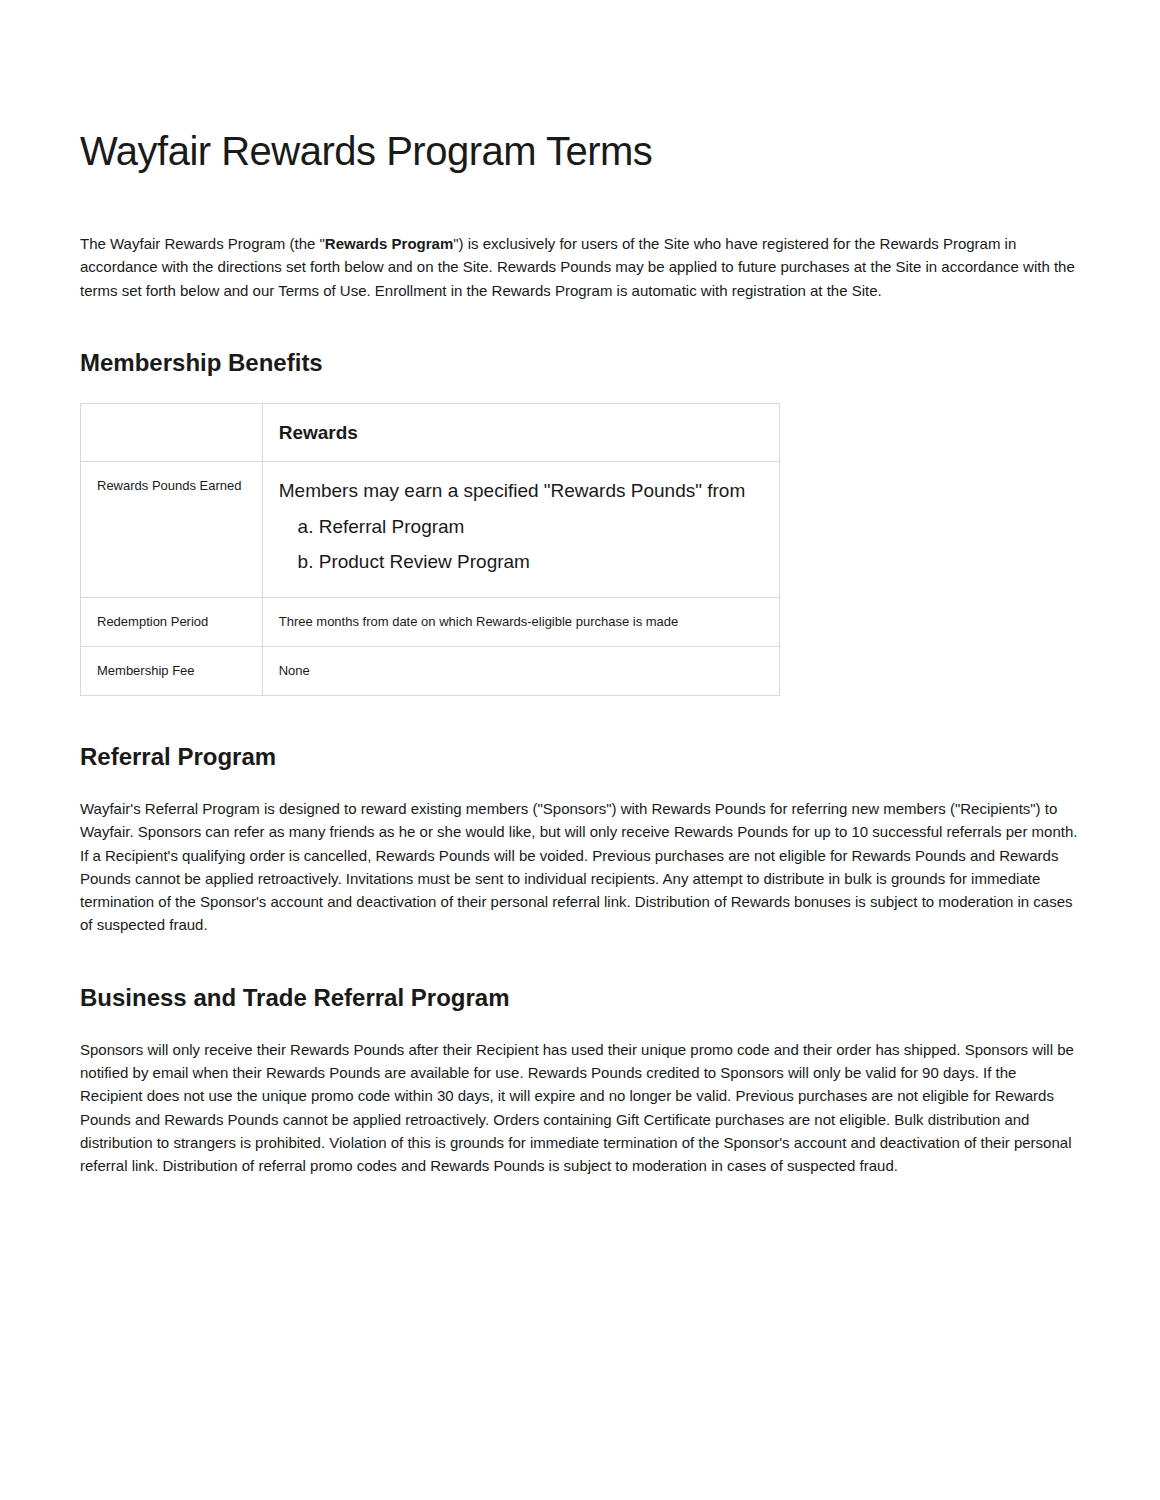Wayfair Rewards Program Terms
The Wayfair Rewards Program (the "Rewards Program") is exclusively for users of the Site who have registered for the Rewards Program in accordance with the directions set forth below and on the Site. Rewards Pounds may be applied to future purchases at the Site in accordance with the terms set forth below and our Terms of Use. Enrollment in the Rewards Program is automatic with registration at the Site.
Membership Benefits
| | Rewards |
| Rewards Pounds Earned | Members may earn a specified "Rewards Pounds" from Referral Program Product Review Program |
| Redemption Period | Three months from date on which Rewards-eligible purchase is made |
| Membership Fee | None |
Referral Program
Wayfair's Referral Program is designed to reward existing members ("Sponsors") with Rewards Pounds for referring new members ("Recipients") to Wayfair. Sponsors can refer as many friends as he or she would like, but will only receive Rewards Pounds for up to 10 successful referrals per month. If a Recipient's qualifying order is cancelled, Rewards Pounds will be voided. Previous purchases are not eligible for Rewards Pounds and Rewards Pounds cannot be applied retroactively. Invitations must be sent to individual recipients. Any attempt to distribute in bulk is grounds for immediate termination of the Sponsor's account and deactivation of their personal referral link. Distribution of Rewards bonuses is subject to moderation in cases of suspected fraud.
Business and Trade Referral Program
Sponsors will only receive their Rewards Pounds after their Recipient has used their unique promo code and their order has shipped. Sponsors will be notified by email when their Rewards Pounds are available for use. Rewards Pounds credited to Sponsors will only be valid for 90 days. If the Recipient does not use the unique promo code within 30 days, it will expire and no longer be valid. Previous purchases are not eligible for Rewards Pounds and Rewards Pounds cannot be applied retroactively. Orders containing Gift Certificate purchases are not eligible. Bulk distribution and distribution to strangers is prohibited. Violation of this is grounds for immediate termination of the Sponsor's account and deactivation of their personal referral link. Distribution of referral promo codes and Rewards Pounds is subject to moderation in cases of suspected fraud.